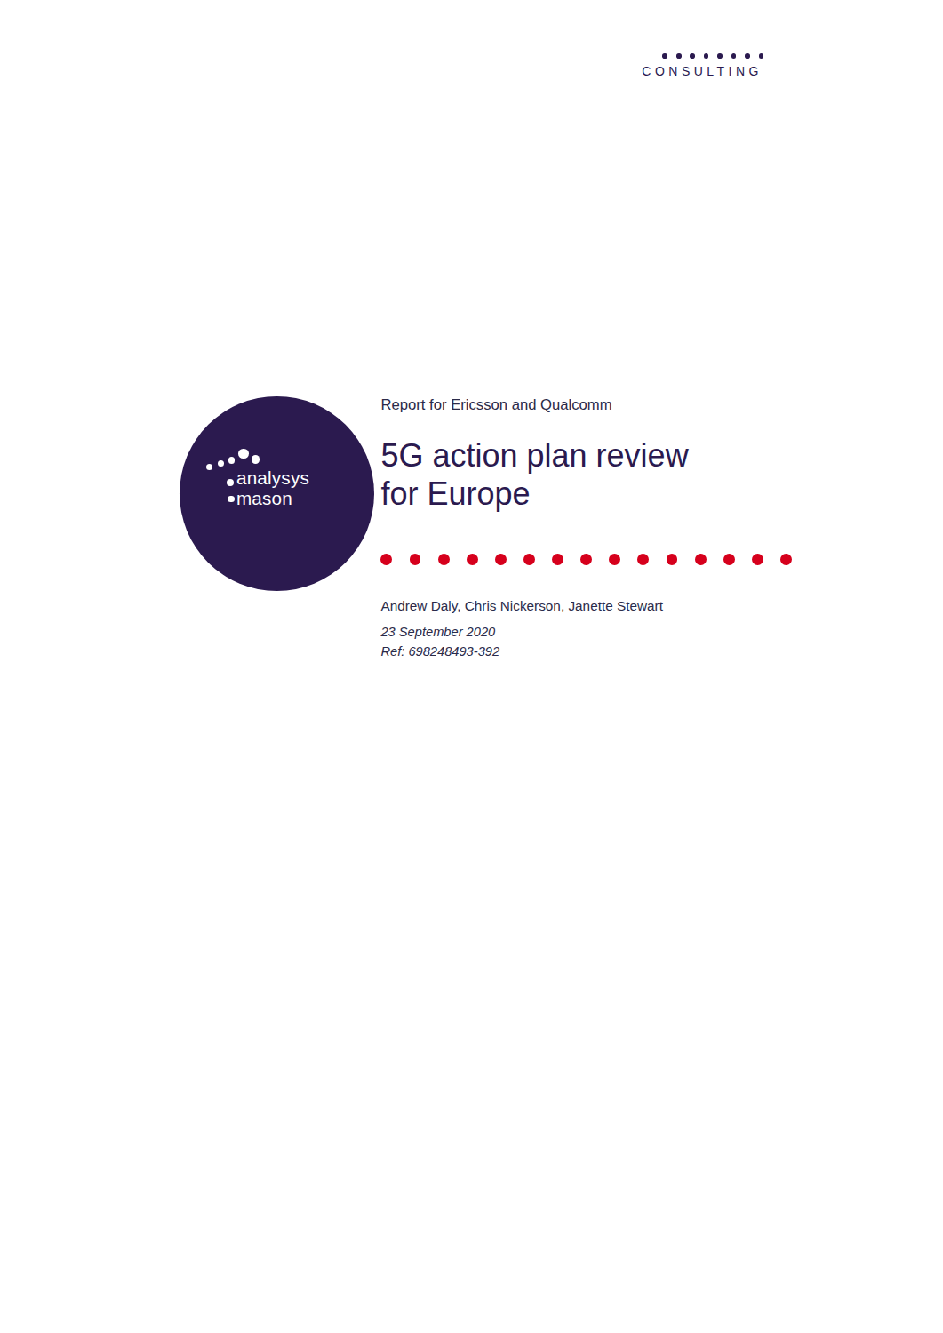CONSULTING
analysys
mason
Report for Ericsson and Qualcomm
5G action plan review for Europe
Andrew Daly, Chris Nickerson, Janette Stewart
23 September 2020
Ref: 698248493-392